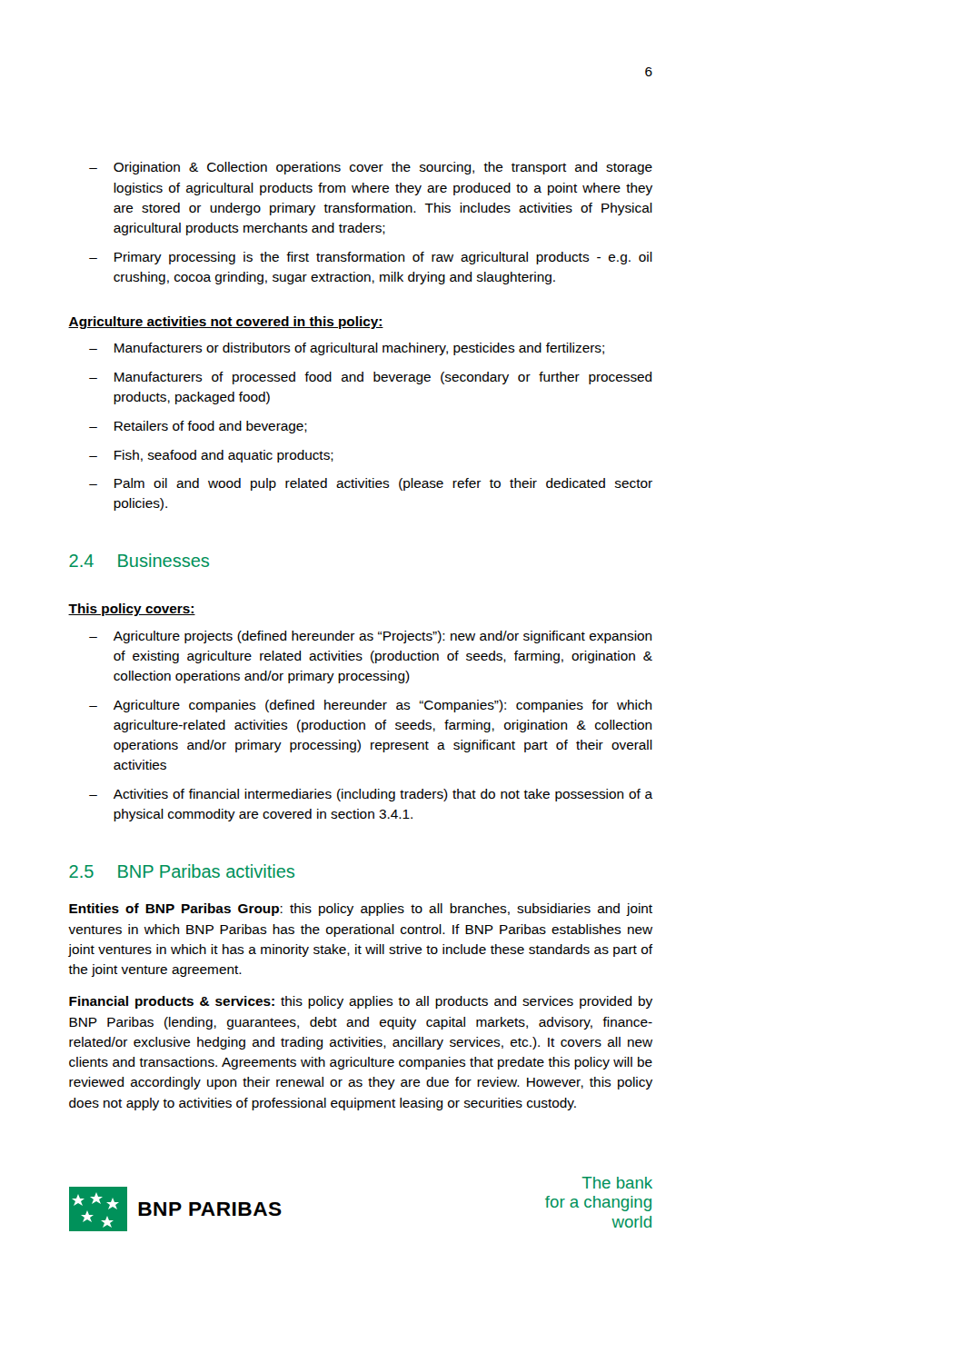6
Origination & Collection operations cover the sourcing, the transport and storage logistics of agricultural products from where they are produced to a point where they are stored or undergo primary transformation. This includes activities of Physical agricultural products merchants and traders;
Primary processing is the first transformation of raw agricultural products - e.g. oil crushing, cocoa grinding, sugar extraction, milk drying and slaughtering.
Agriculture activities not covered in this policy:
Manufacturers or distributors of agricultural machinery, pesticides and fertilizers;
Manufacturers of processed food and beverage (secondary or further processed products, packaged food)
Retailers of food and beverage;
Fish, seafood and aquatic products;
Palm oil and wood pulp related activities (please refer to their dedicated sector policies).
2.4 Businesses
This policy covers:
Agriculture projects (defined hereunder as “Projects”): new and/or significant expansion of existing agriculture related activities (production of seeds, farming, origination & collection operations and/or primary processing)
Agriculture companies (defined hereunder as “Companies”): companies for which agriculture-related activities (production of seeds, farming, origination & collection operations and/or primary processing) represent a significant part of their overall activities
Activities of financial intermediaries (including traders) that do not take possession of a physical commodity are covered in section 3.4.1.
2.5 BNP Paribas activities
Entities of BNP Paribas Group: this policy applies to all branches, subsidiaries and joint ventures in which BNP Paribas has the operational control. If BNP Paribas establishes new joint ventures in which it has a minority stake, it will strive to include these standards as part of the joint venture agreement.
Financial products & services: this policy applies to all products and services provided by BNP Paribas (lending, guarantees, debt and equity capital markets, advisory, finance-related/or exclusive hedging and trading activities, ancillary services, etc.). It covers all new clients and transactions. Agreements with agriculture companies that predate this policy will be reviewed accordingly upon their renewal or as they are due for review. However, this policy does not apply to activities of professional equipment leasing or securities custody.
BNP PARIBAS
The bank
for a changing
world